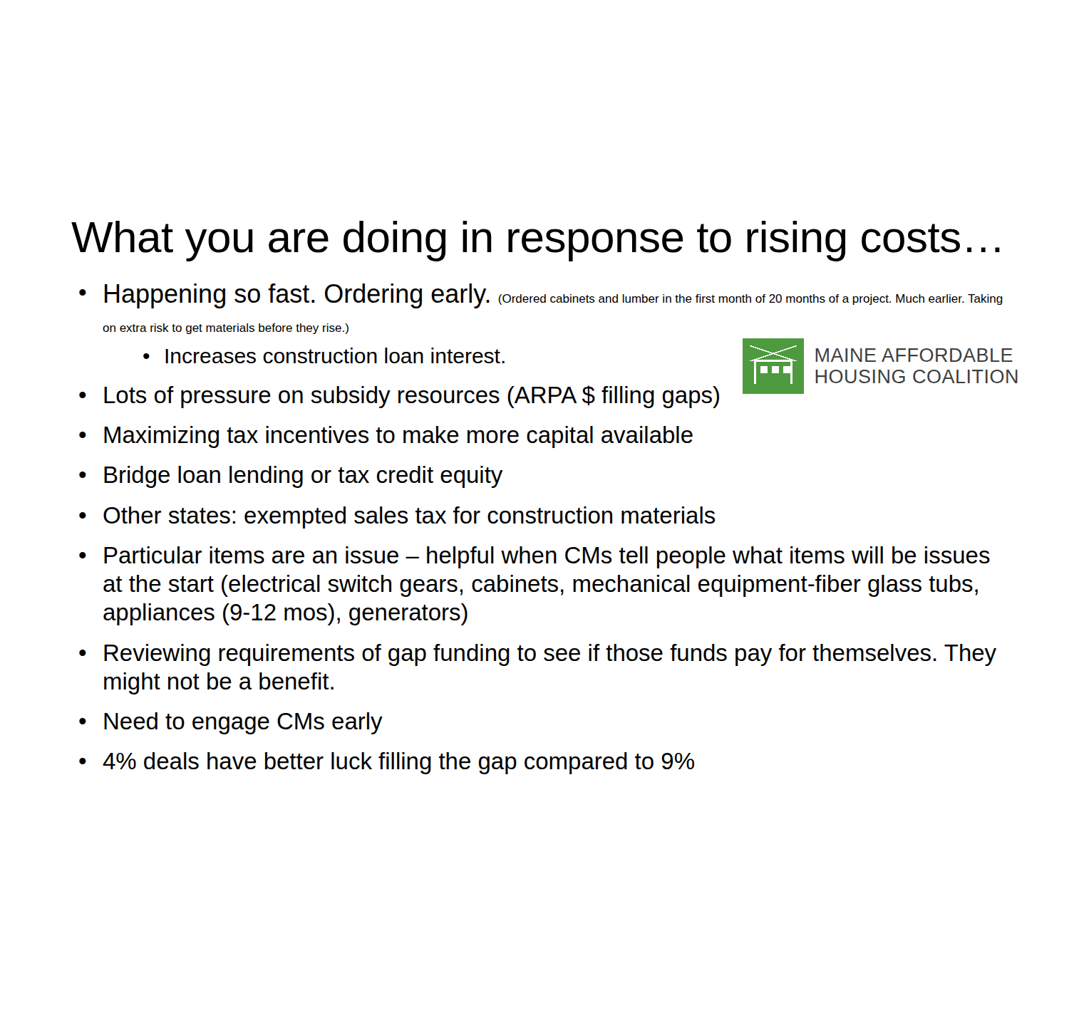MAINE AFFORDABLE
HOUSING COALITION
What you are doing in response to rising costs…
Happening so fast. Ordering early. (Ordered cabinets and lumber in the first month of 20 months of a project. Much earlier. Taking on extra risk to get materials before they rise.)
Increases construction loan interest.
Lots of pressure on subsidy resources (ARPA $ filling gaps)
Maximizing tax incentives to make more capital available
Bridge loan lending or tax credit equity
Other states: exempted sales tax for construction materials
Particular items are an issue – helpful when CMs tell people what items will be issues at the start (electrical switch gears, cabinets, mechanical equipment-fiber glass tubs, appliances (9-12 mos), generators)
Reviewing requirements of gap funding to see if those funds pay for themselves. They might not be a benefit.
Need to engage CMs early
4% deals have better luck filling the gap compared to 9%